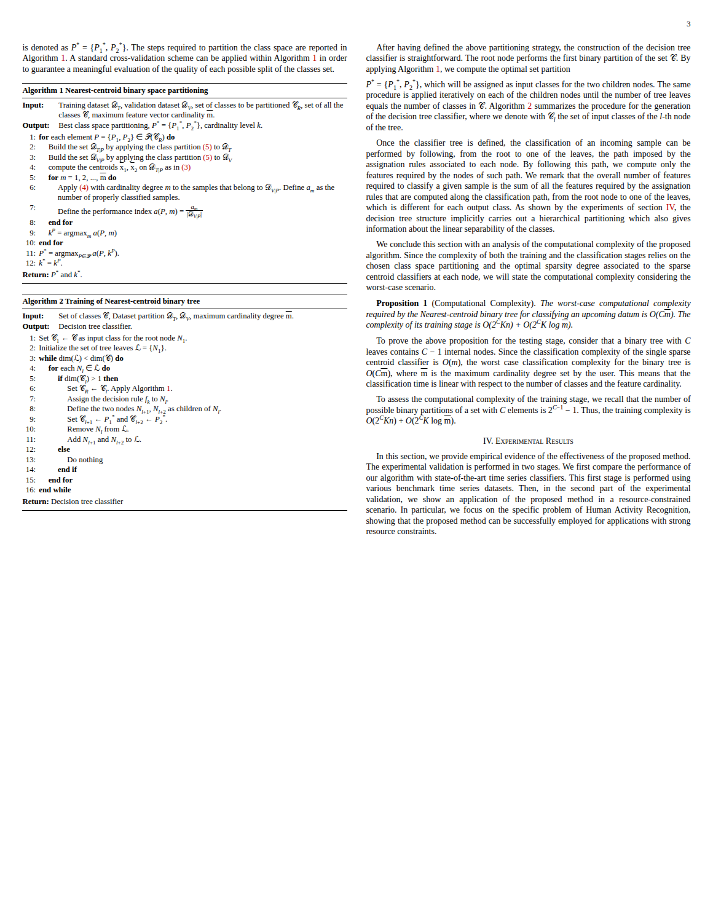3
is denoted as P* = {P1*, P2*}. The steps required to partition the class space are reported in Algorithm 1. A standard cross-validation scheme can be applied within Algorithm 1 in order to guarantee a meaningful evaluation of the quality of each possible split of the classes set.
Algorithm 1 Nearest-centroid binary space partitioning
Input: Training dataset 𝒟T, validation dataset 𝒟V, set of classes to be partitioned 𝒞R, set of all the classes 𝒞, maximum feature vector cardinality m.
Output: Best class space partitioning, P* = {P1*, P2*}, cardinality level k.
for each element P = {P1, P2} ∈ 𝒫(𝒞R) do
Build the set 𝒟T|P by applying the class partition (5) to 𝒟T
Build the set 𝒟V|P by applying the class partition (5) to 𝒟V
compute the centroids x1, x2 on 𝒟T|P as in (3)
for m = 1, 2, ..., m do
Apply (4) with cardinality degree m to the samples that belong to 𝒟V|P. Define am as the number of properly classified samples.
Define the performance index a(P, m) = am|𝒟V|P|
end for
kP = argmaxm a(P, m)
end for
P* = argmaxP∈𝒫 a(P, kP).
k* = kP.
Return: P* and k*.
Algorithm 2 Training of Nearest-centroid binary tree
Input: Set of classes 𝒞, Dataset partition 𝒟T, 𝒟V, maximum cardinality degree m.
Output: Decision tree classifier.
Set 𝒞1 ← 𝒞 as input class for the root node N1.
Initialize the set of tree leaves ℒ = {N1}.
while dim(ℒ) < dim(𝒞) do
for each Nl ∈ ℒ do
if dim(𝒞l) > 1 then
Set 𝒞R ← 𝒞l. Apply Algorithm 1.
Assign the decision rule fk to Nl.
Define the two nodes Nl+1, Nl+2 as children of Nl.
Set 𝒞l+1 ← P1* and 𝒞l+2 ← P2*.
Remove Nl from ℒ.
Add Nl+1 and Nl+2 to ℒ.
else
Do nothing
end if
end for
end while
Return: Decision tree classifier
After having defined the above partitioning strategy, the construction of the decision tree classifier is straightforward. The root node performs the first binary partition of the set 𝒞. By applying Algorithm 1, we compute the optimal set partition
P* = {P1*, P2*}, which will be assigned as input classes for the two children nodes. The same procedure is applied iteratively on each of the children nodes until the number of tree leaves equals the number of classes in 𝒞. Algorithm 2 summarizes the procedure for the generation of the decision tree classifier, where we denote with 𝒞l the set of input classes of the l-th node of the tree.
Once the classifier tree is defined, the classification of an incoming sample can be performed by following, from the root to one of the leaves, the path imposed by the assignation rules associated to each node. By following this path, we compute only the features required by the nodes of such path. We remark that the overall number of features required to classify a given sample is the sum of all the features required by the assignation rules that are computed along the classification path, from the root node to one of the leaves, which is different for each output class. As shown by the experiments of section IV, the decision tree structure implicitly carries out a hierarchical partitioning which also gives information about the linear separability of the classes.
We conclude this section with an analysis of the computational complexity of the proposed algorithm. Since the complexity of both the training and the classification stages relies on the chosen class space partitioning and the optimal sparsity degree associated to the sparse centroid classifiers at each node, we will state the computational complexity considering the worst-case scenario.
Proposition 1 (Computational Complexity). The worst-case computational complexity required by the Nearest-centroid binary tree for classifying an upcoming datum is O(Cm). The complexity of its training stage is O(2CKn) + O(2CK log m).
To prove the above proposition for the testing stage, consider that a binary tree with C leaves contains C − 1 internal nodes. Since the classification complexity of the single sparse centroid classifier is O(m), the worst case classification complexity for the binary tree is O(Cm), where m is the maximum cardinality degree set by the user. This means that the classification time is linear with respect to the number of classes and the feature cardinality.
To assess the computational complexity of the training stage, we recall that the number of possible binary partitions of a set with C elements is 2C−1 − 1. Thus, the training complexity is O(2CKn) + O(2CK log m).
IV. Experimental Results
In this section, we provide empirical evidence of the effectiveness of the proposed method. The experimental validation is performed in two stages. We first compare the performance of our algorithm with state-of-the-art time series classifiers. This first stage is performed using various benchmark time series datasets. Then, in the second part of the experimental validation, we show an application of the proposed method in a resource-constrained scenario. In particular, we focus on the specific problem of Human Activity Recognition, showing that the proposed method can be successfully employed for applications with strong resource constraints.